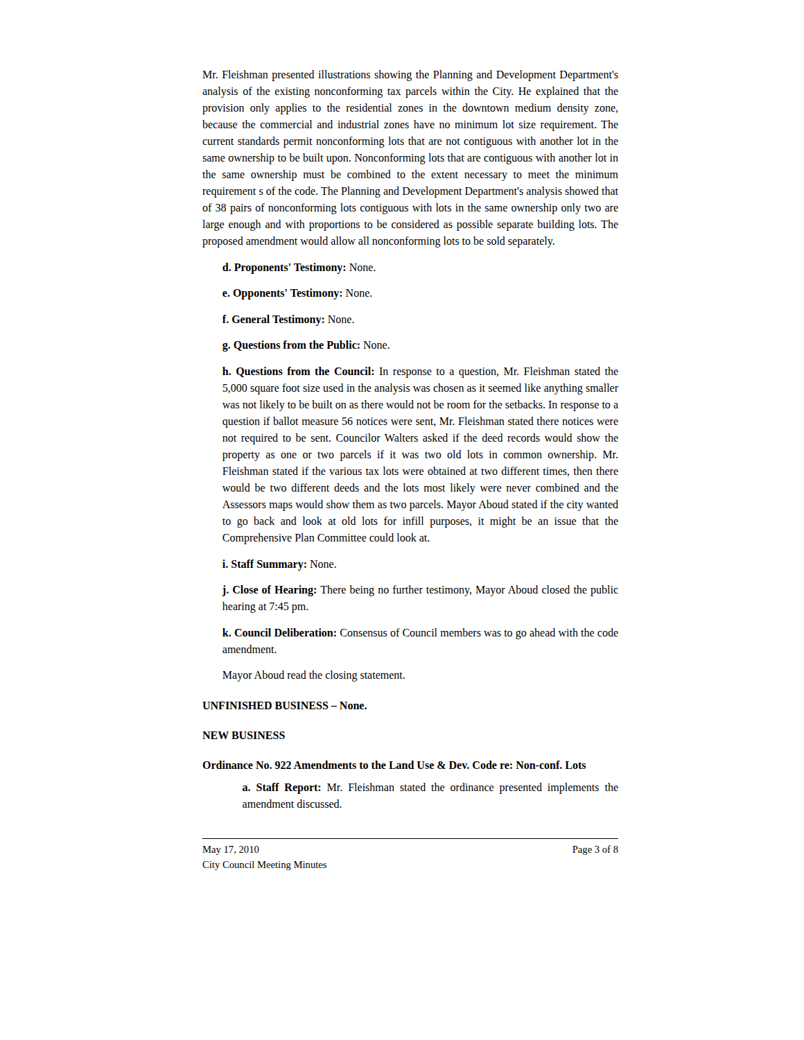Mr. Fleishman presented illustrations showing the Planning and Development Department's analysis of the existing nonconforming tax parcels within the City. He explained that the provision only applies to the residential zones in the downtown medium density zone, because the commercial and industrial zones have no minimum lot size requirement. The current standards permit nonconforming lots that are not contiguous with another lot in the same ownership to be built upon. Nonconforming lots that are contiguous with another lot in the same ownership must be combined to the extent necessary to meet the minimum requirement s of the code. The Planning and Development Department's analysis showed that of 38 pairs of nonconforming lots contiguous with lots in the same ownership only two are large enough and with proportions to be considered as possible separate building lots. The proposed amendment would allow all nonconforming lots to be sold separately.
d. Proponents' Testimony: None.
e. Opponents' Testimony: None.
f. General Testimony: None.
g. Questions from the Public: None.
h. Questions from the Council: In response to a question, Mr. Fleishman stated the 5,000 square foot size used in the analysis was chosen as it seemed like anything smaller was not likely to be built on as there would not be room for the setbacks. In response to a question if ballot measure 56 notices were sent, Mr. Fleishman stated there notices were not required to be sent. Councilor Walters asked if the deed records would show the property as one or two parcels if it was two old lots in common ownership. Mr. Fleishman stated if the various tax lots were obtained at two different times, then there would be two different deeds and the lots most likely were never combined and the Assessors maps would show them as two parcels. Mayor Aboud stated if the city wanted to go back and look at old lots for infill purposes, it might be an issue that the Comprehensive Plan Committee could look at.
i. Staff Summary: None.
j. Close of Hearing: There being no further testimony, Mayor Aboud closed the public hearing at 7:45 pm.
k. Council Deliberation: Consensus of Council members was to go ahead with the code amendment.
Mayor Aboud read the closing statement.
UNFINISHED BUSINESS – None.
NEW BUSINESS
Ordinance No. 922 Amendments to the Land Use & Dev. Code re: Non-conf. Lots
a. Staff Report: Mr. Fleishman stated the ordinance presented implements the amendment discussed.
May 17, 2010
City Council Meeting Minutes
Page 3 of 8